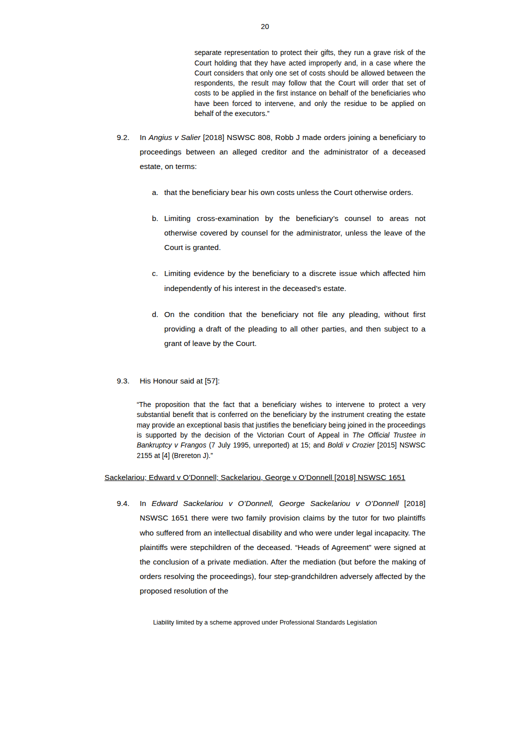20
separate representation to protect their gifts, they run a grave risk of the Court holding that they have acted improperly and, in a case where the Court considers that only one set of costs should be allowed between the respondents, the result may follow that the Court will order that set of costs to be applied in the first instance on behalf of the beneficiaries who have been forced to intervene, and only the residue to be applied on behalf of the executors.”
9.2.
In Angius v Salier [2018] NSWSC 808, Robb J made orders joining a beneficiary to proceedings between an alleged creditor and the administrator of a deceased estate, on terms:
a.
that the beneficiary bear his own costs unless the Court otherwise orders.
b.
Limiting cross-examination by the beneficiary’s counsel to areas not otherwise covered by counsel for the administrator, unless the leave of the Court is granted.
c.
Limiting evidence by the beneficiary to a discrete issue which affected him independently of his interest in the deceased’s estate.
d.
On the condition that the beneficiary not file any pleading, without first providing a draft of the pleading to all other parties, and then subject to a grant of leave by the Court.
9.3.
His Honour said at [57]:
“The proposition that the fact that a beneficiary wishes to intervene to protect a very substantial benefit that is conferred on the beneficiary by the instrument creating the estate may provide an exceptional basis that justifies the beneficiary being joined in the proceedings is supported by the decision of the Victorian Court of Appeal in The Official Trustee in Bankruptcy v Frangos (7 July 1995, unreported) at 15; and Boldi v Crozier [2015] NSWSC 2155 at [4] (Brereton J).”
Sackelariou; Edward v O’Donnell; Sackelariou, George v O’Donnell [2018] NSWSC 1651
9.4.
In Edward Sackelariou v O’Donnell, George Sackelariou v O’Donnell [2018] NSWSC 1651 there were two family provision claims by the tutor for two plaintiffs who suffered from an intellectual disability and who were under legal incapacity. The plaintiffs were stepchildren of the deceased. “Heads of Agreement” were signed at the conclusion of a private mediation. After the mediation (but before the making of orders resolving the proceedings), four step-grandchildren adversely affected by the proposed resolution of the
Liability limited by a scheme approved under Professional Standards Legislation